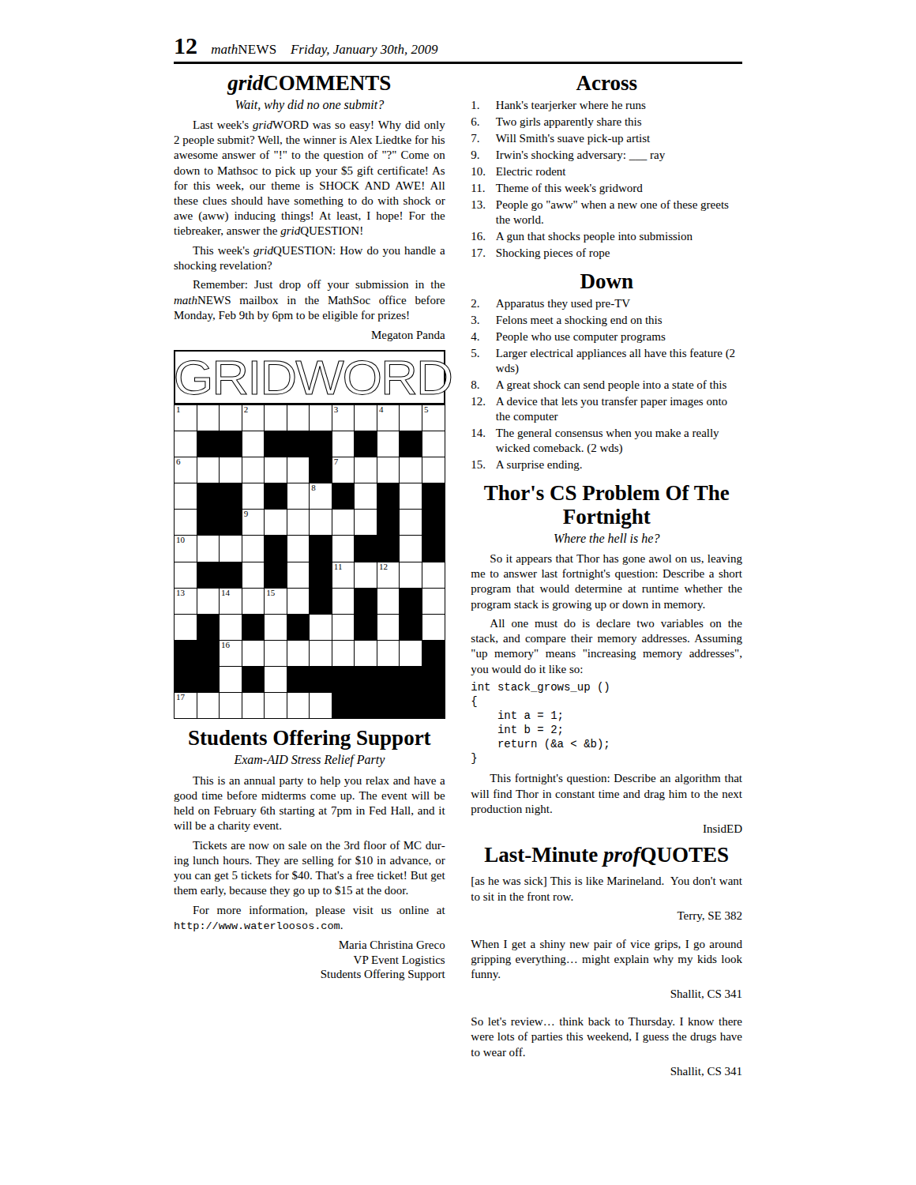12 math NEWS Friday, January 30th, 2009
grid COMMENTS
Wait, why did no one submit?
Last week's grid WORD was so easy! Why did only 2 people submit? Well, the winner is Alex Liedtke for his awesome answer of "!" to the question of "?" Come on down to Mathsoc to pick up your $5 gift certificate! As for this week, our theme is SHOCK AND AWE! All these clues should have something to do with shock or awe (aww) inducing things! At least, I hope! For the tiebreaker, answer the grid QUESTION!
This week's grid QUESTION: How do you handle a shocking revelation?
Remember: Just drop off your submission in the math NEWS mailbox in the MathSoc office before Monday, Feb 9th by 6pm to be eligible for prizes!
Megaton Panda
GRIDWORD
| 1 | | | 2 | | | | 3 | | 4 | | 5 |
| 6 | | | | | | | 7 | | | | |
| | | | | | | 8 | | | | | |
| | | | 9 | | | | | | | | |
| 10 | | | | | | | | | | | |
| | | | | | | | 11 | | 12 | | |
| 13 | | 14 | | 15 | | | | | | | |
| | | 16 | | | | | | | | | |
| 17 | | | | | | | | | | | |
Students Offering Support
Exam-AID Stress Relief Party
This is an annual party to help you relax and have a good time before midterms come up. The event will be held on February 6th starting at 7pm in Fed Hall, and it will be a charity event.
Tickets are now on sale on the 3rd floor of MC during lunch hours. They are selling for $10 in advance, or you can get 5 tickets for $40. That's a free ticket! But get them early, because they go up to $15 at the door.
For more information, please visit us online at http://www.waterloosos.com.
Maria Christina Greco
VP Event Logistics
Students Offering Support
Across
1. Hank's tearjerker where he runs
6. Two girls apparently share this
7. Will Smith's suave pick-up artist
9. Irwin's shocking adversary: ___ ray
10. Electric rodent
11. Theme of this week's gridword
13. People go "aww" when a new one of these greets the world.
16. A gun that shocks people into submission
17. Shocking pieces of rope
Down
2. Apparatus they used pre-TV
3. Felons meet a shocking end on this
4. People who use computer programs
5. Larger electrical appliances all have this feature (2 wds)
8. A great shock can send people into a state of this
12. A device that lets you transfer paper images onto the computer
14. The general consensus when you make a really wicked comeback. (2 wds)
15. A surprise ending.
Thor's CS Problem Of The Fortnight
Where the hell is he?
So it appears that Thor has gone awol on us, leaving me to answer last fortnight's question: Describe a short program that would determine at runtime whether the program stack is growing up or down in memory.
All one must do is declare two variables on the stack, and compare their memory addresses. Assuming "up memory" means "increasing memory addresses", you would do it like so:
int stack_grows_up ()
{
    int a = 1;
    int b = 2;
    return (&a < &b);
}
This fortnight's question: Describe an algorithm that will find Thor in constant time and drag him to the next production night.
InsidED
Last-Minute prof QUOTES
[as he was sick] This is like Marineland. You don't want to sit in the front row.
Terry, SE 382
When I get a shiny new pair of vice grips, I go around gripping everything… might explain why my kids look funny.
Shallit, CS 341
So let's review… think back to Thursday. I know there were lots of parties this weekend, I guess the drugs have to wear off.
Shallit, CS 341